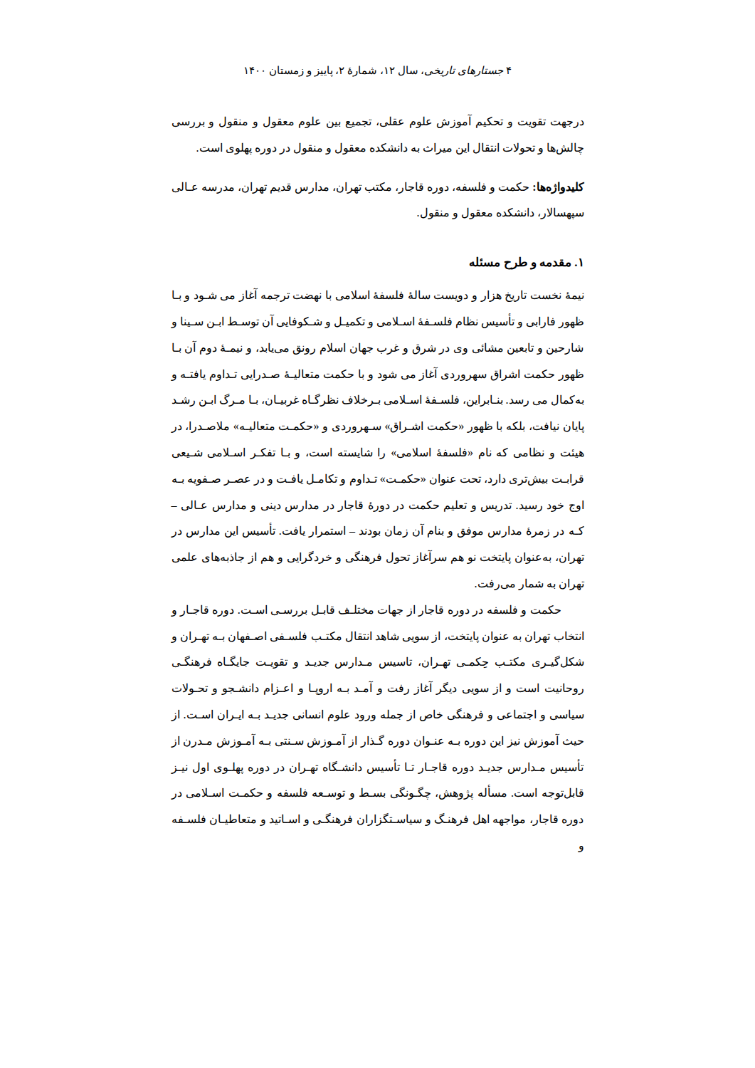۴ جستارهای تاریخی، سال ۱۲، شمارهٔ ۲، پاییز و زمستان ۱۴۰۰
درجهت تقویت و تحکیم آموزش علوم عقلی، تجمیع بین علوم معقول و منقول و بررسی چالش‌ها و تحولات انتقال این میراث به دانشکده معقول و منقول در دوره پهلوی است.
کلیدواژه‌ها: حکمت و فلسفه، دوره قاجار، مکتب تهران، مدارس قدیم تهران، مدرسه عـالی سپهسالار، دانشکده معقول و منقول.
۱. مقدمه و طرح مسئله
نیمهٔ نخست تاریخ هزار و دویست سالهٔ فلسفهٔ اسلامی با نهضت ترجمه آغاز می شـود و بـا ظهور فارابی و تأسیس نظام فلسـفهٔ اسـلامی و تکمیـل و شـکوفایی آن توسـط ابـن سـینا و شارحین و تابعین مشائی وی در شرق و غرب جهان اسلام رونق می‌یابد، و نیمـهٔ دوم آن بـا ظهور حکمت اشراق سهروردی آغاز می شود و با حکمت متعالیـهٔ صـدرایی تـداوم یافتـه و به‌کمال می رسد. بنـابراین، فلسـفهٔ اسـلامی بـرخلاف نظرگـاه غربیـان، بـا مـرگ ابـن رشـد پایان نیافت، بلکه با ظهور «حکمت اشـراق» سـهروردی و «حکمـت متعالیـه» ملاصـدرا، در هیئت و نظامی که نام «فلسفهٔ اسلامی» را شایسته است، و بـا تفکـر اسـلامی شـیعی قرابـت بیش‌تری دارد، تحت عنوان «حکمـت» تـداوم و تکامـل یافـت و در عصـر صـفویه بـه اوج خود رسید. تدریس و تعلیم حکمت در دورهٔ قاجار در مدارس دینی و مدارس عـالی – کـه در زمرهٔ مدارس موفق و بنام آن زمان بودند – استمرار یافت. تأسیس این مدارس در تهران، به‌عنوان پایتخت نو هم سرآغاز تحول فرهنگی و خردگرایی و هم از جاذبه‌های علمی تهران به شمار می‌رفت.
حکمت و فلسفه در دوره قاجار از جهات مختلـف قابـل بررسـی اسـت. دوره قاجـار و انتخاب تهران به عنوان پایتخت، از سویی شاهد انتقال مکتـب فلسـفی اصـفهان بـه تهـران و شکل‌گیـری مکتـب حِکمـی تهـران، تاسیس مـدارس جدیـد و تقویـت جایگـاه فرهنگـی روحانیت است و از سویی دیگر آغاز رفت و آمـد بـه اروپـا و اعـزام دانشـجو و تحـولات سیاسی و اجتماعی و فرهنگی خاص از جمله ورود علوم انسانی جدیـد بـه ایـران اسـت. از حیث آموزش نیز این دوره بـه عنـوان دوره گـذار از آمـوزش سـنتی بـه آمـوزش مـدرن از تأسیس مـدارس جدیـد دوره قاجـار تـا تأسیس دانشـگاه تهـران در دوره پهلـوی اول نیـز قابل‌توجه است. مسأله پژوهش، چگـونگی بسـط و توسـعه فلسفه و حکمـت اسـلامی در دوره قاجار، مواجهه اهل فرهنـگ و سیاسـتگزاران فرهنگـی و اسـاتید و متعاطیـان فلسـفه و